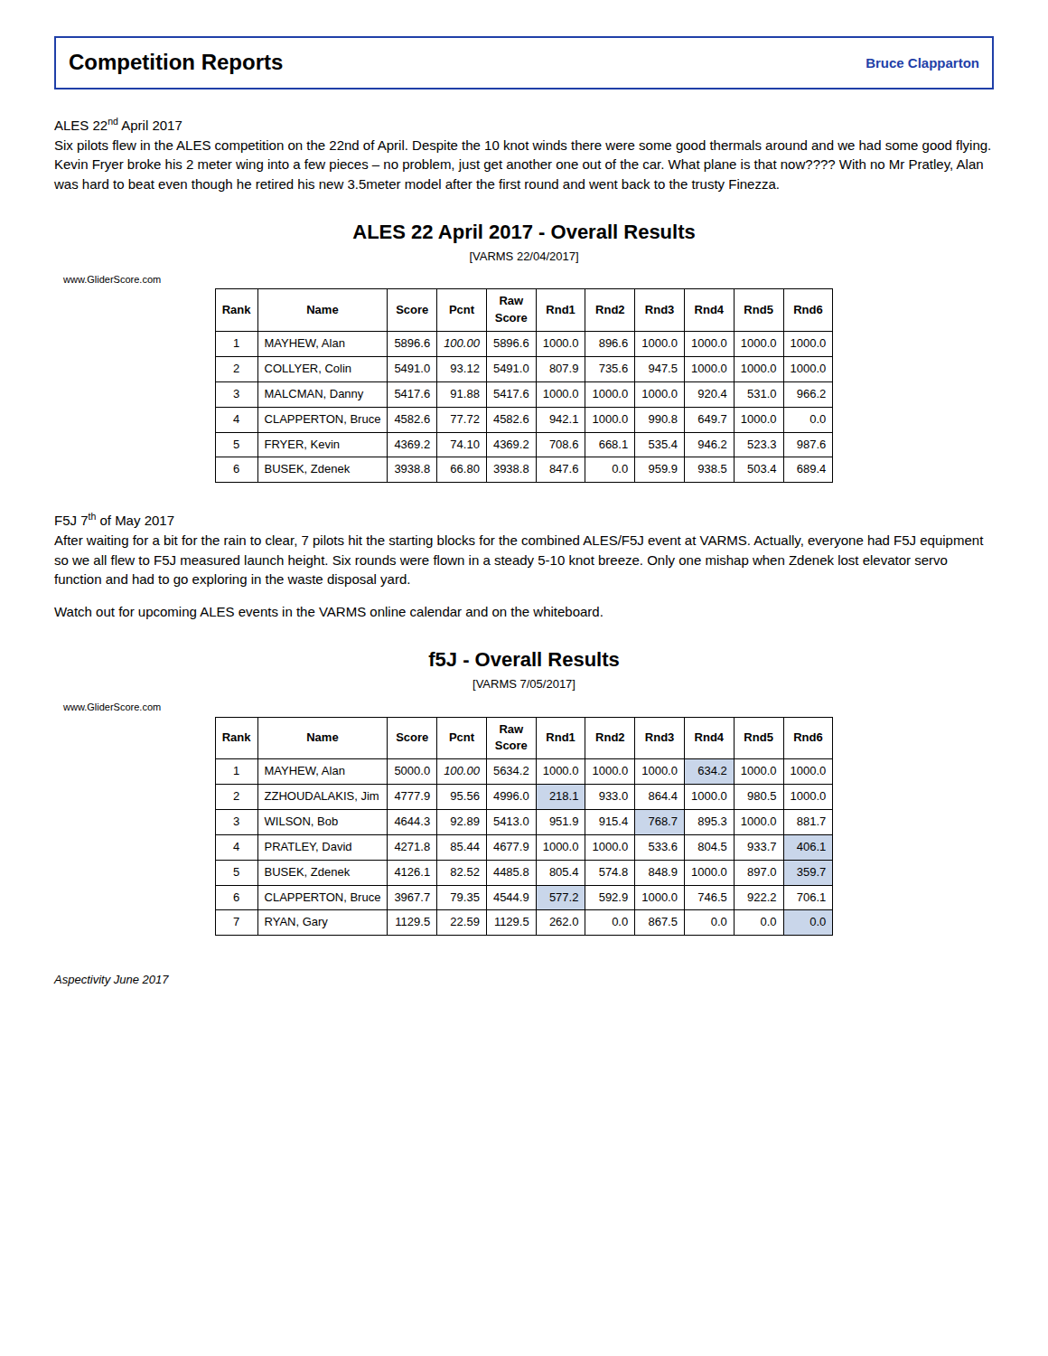Competition Reports
Bruce Clapparton
ALES 22nd April 2017
Six pilots flew in the ALES competition on the 22nd of April. Despite the 10 knot winds there were some good thermals around and we had some good flying. Kevin Fryer broke his 2 meter wing into a few pieces – no problem, just get another one out of the car. What plane is that now???? With no Mr Pratley, Alan was hard to beat even though he retired his new 3.5meter model after the first round and went back to the trusty Finezza.
ALES 22 April 2017 - Overall Results
[VARMS 22/04/2017]
www.GliderScore.com
| Rank | Name | Score | Pcnt | Raw Score | Rnd1 | Rnd2 | Rnd3 | Rnd4 | Rnd5 | Rnd6 |
| --- | --- | --- | --- | --- | --- | --- | --- | --- | --- | --- |
| 1 | MAYHEW, Alan | 5896.6 | 100.00 | 5896.6 | 1000.0 | 896.6 | 1000.0 | 1000.0 | 1000.0 | 1000.0 |
| 2 | COLLYER, Colin | 5491.0 | 93.12 | 5491.0 | 807.9 | 735.6 | 947.5 | 1000.0 | 1000.0 | 1000.0 |
| 3 | MALCMAN, Danny | 5417.6 | 91.88 | 5417.6 | 1000.0 | 1000.0 | 1000.0 | 920.4 | 531.0 | 966.2 |
| 4 | CLAPPERTON, Bruce | 4582.6 | 77.72 | 4582.6 | 942.1 | 1000.0 | 990.8 | 649.7 | 1000.0 | 0.0 |
| 5 | FRYER, Kevin | 4369.2 | 74.10 | 4369.2 | 708.6 | 668.1 | 535.4 | 946.2 | 523.3 | 987.6 |
| 6 | BUSEK, Zdenek | 3938.8 | 66.80 | 3938.8 | 847.6 | 0.0 | 959.9 | 938.5 | 503.4 | 689.4 |
F5J 7th of May 2017
After waiting for a bit for the rain to clear, 7 pilots hit the starting blocks for the combined ALES/F5J event at VARMS. Actually, everyone had F5J equipment so we all flew to F5J measured launch height. Six rounds were flown in a steady 5-10 knot breeze. Only one mishap when Zdenek lost elevator servo function and had to go exploring in the waste disposal yard.
Watch out for upcoming ALES events in the VARMS online calendar and on the whiteboard.
f5J - Overall Results
[VARMS 7/05/2017]
www.GliderScore.com
| Rank | Name | Score | Pcnt | Raw Score | Rnd1 | Rnd2 | Rnd3 | Rnd4 | Rnd5 | Rnd6 |
| --- | --- | --- | --- | --- | --- | --- | --- | --- | --- | --- |
| 1 | MAYHEW, Alan | 5000.0 | 100.00 | 5634.2 | 1000.0 | 1000.0 | 1000.0 | 634.2 | 1000.0 | 1000.0 |
| 2 | ZZHOUDALAKIS, Jim | 4777.9 | 95.56 | 4996.0 | 218.1 | 933.0 | 864.4 | 1000.0 | 980.5 | 1000.0 |
| 3 | WILSON, Bob | 4644.3 | 92.89 | 5413.0 | 951.9 | 915.4 | 768.7 | 895.3 | 1000.0 | 881.7 |
| 4 | PRATLEY, David | 4271.8 | 85.44 | 4677.9 | 1000.0 | 1000.0 | 533.6 | 804.5 | 933.7 | 406.1 |
| 5 | BUSEK, Zdenek | 4126.1 | 82.52 | 4485.8 | 805.4 | 574.8 | 848.9 | 1000.0 | 897.0 | 359.7 |
| 6 | CLAPPERTON, Bruce | 3967.7 | 79.35 | 4544.9 | 577.2 | 592.9 | 1000.0 | 746.5 | 922.2 | 706.1 |
| 7 | RYAN, Gary | 1129.5 | 22.59 | 1129.5 | 262.0 | 0.0 | 867.5 | 0.0 | 0.0 | 0.0 |
Aspectivity June 2017